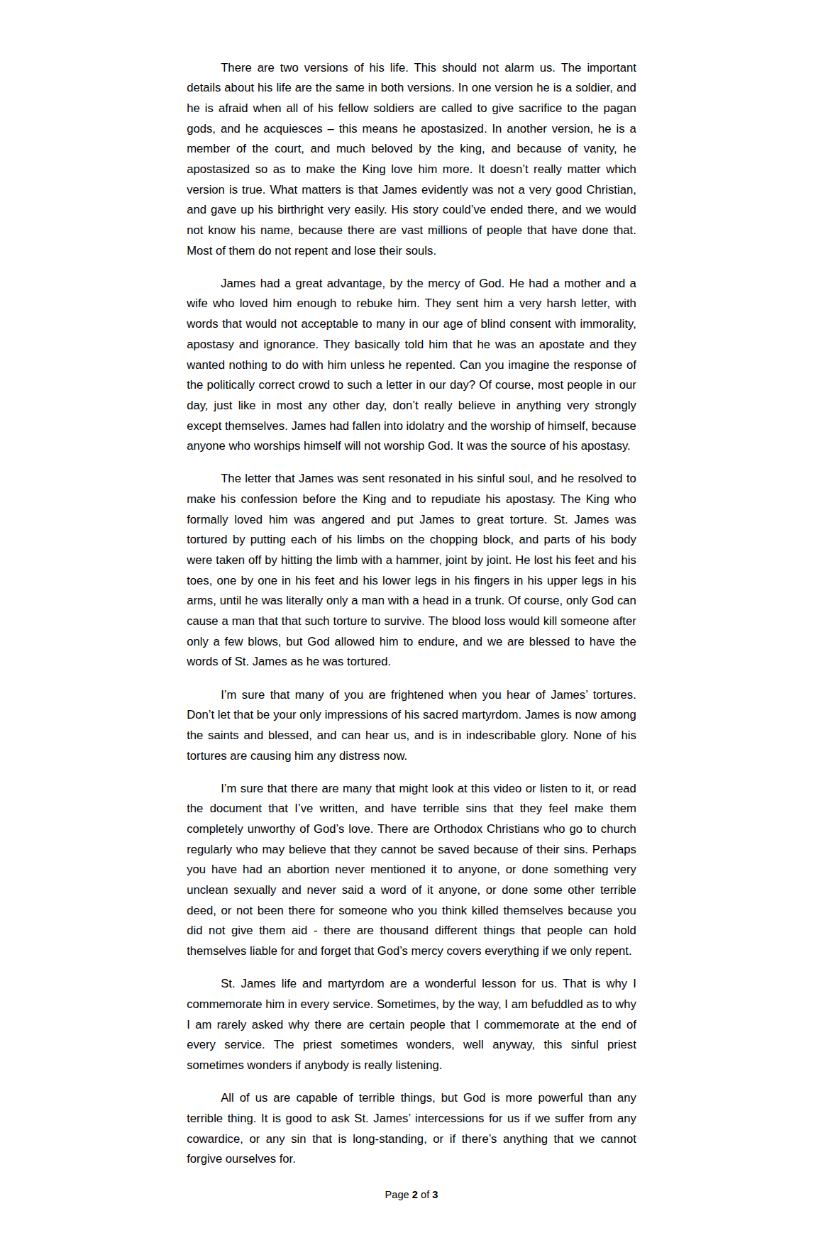There are two versions of his life. This should not alarm us. The important details about his life are the same in both versions. In one version he is a soldier, and he is afraid when all of his fellow soldiers are called to give sacrifice to the pagan gods, and he acquiesces – this means he apostasized. In another version, he is a member of the court, and much beloved by the king, and because of vanity, he apostasized so as to make the King love him more. It doesn’t really matter which version is true. What matters is that James evidently was not a very good Christian, and gave up his birthright very easily. His story could’ve ended there, and we would not know his name, because there are vast millions of people that have done that. Most of them do not repent and lose their souls.
James had a great advantage, by the mercy of God. He had a mother and a wife who loved him enough to rebuke him. They sent him a very harsh letter, with words that would not acceptable to many in our age of blind consent with immorality, apostasy and ignorance. They basically told him that he was an apostate and they wanted nothing to do with him unless he repented. Can you imagine the response of the politically correct crowd to such a letter in our day? Of course, most people in our day, just like in most any other day, don’t really believe in anything very strongly except themselves. James had fallen into idolatry and the worship of himself, because anyone who worships himself will not worship God. It was the source of his apostasy.
The letter that James was sent resonated in his sinful soul, and he resolved to make his confession before the King and to repudiate his apostasy. The King who formally loved him was angered and put James to great torture. St. James was tortured by putting each of his limbs on the chopping block, and parts of his body were taken off by hitting the limb with a hammer, joint by joint. He lost his feet and his toes, one by one in his feet and his lower legs in his fingers in his upper legs in his arms, until he was literally only a man with a head in a trunk. Of course, only God can cause a man that that such torture to survive. The blood loss would kill someone after only a few blows, but God allowed him to endure, and we are blessed to have the words of St. James as he was tortured.
I’m sure that many of you are frightened when you hear of James’ tortures. Don’t let that be your only impressions of his sacred martyrdom. James is now among the saints and blessed, and can hear us, and is in indescribable glory. None of his tortures are causing him any distress now.
I’m sure that there are many that might look at this video or listen to it, or read the document that I’ve written, and have terrible sins that they feel make them completely unworthy of God’s love. There are Orthodox Christians who go to church regularly who may believe that they cannot be saved because of their sins. Perhaps you have had an abortion never mentioned it to anyone, or done something very unclean sexually and never said a word of it anyone, or done some other terrible deed, or not been there for someone who you think killed themselves because you did not give them aid - there are thousand different things that people can hold themselves liable for and forget that God’s mercy covers everything if we only repent.
St. James life and martyrdom are a wonderful lesson for us. That is why I commemorate him in every service. Sometimes, by the way, I am befuddled as to why I am rarely asked why there are certain people that I commemorate at the end of every service. The priest sometimes wonders, well anyway, this sinful priest sometimes wonders if anybody is really listening.
All of us are capable of terrible things, but God is more powerful than any terrible thing. It is good to ask St. James’ intercessions for us if we suffer from any cowardice, or any sin that is long-standing, or if there’s anything that we cannot forgive ourselves for.
Page 2 of 3